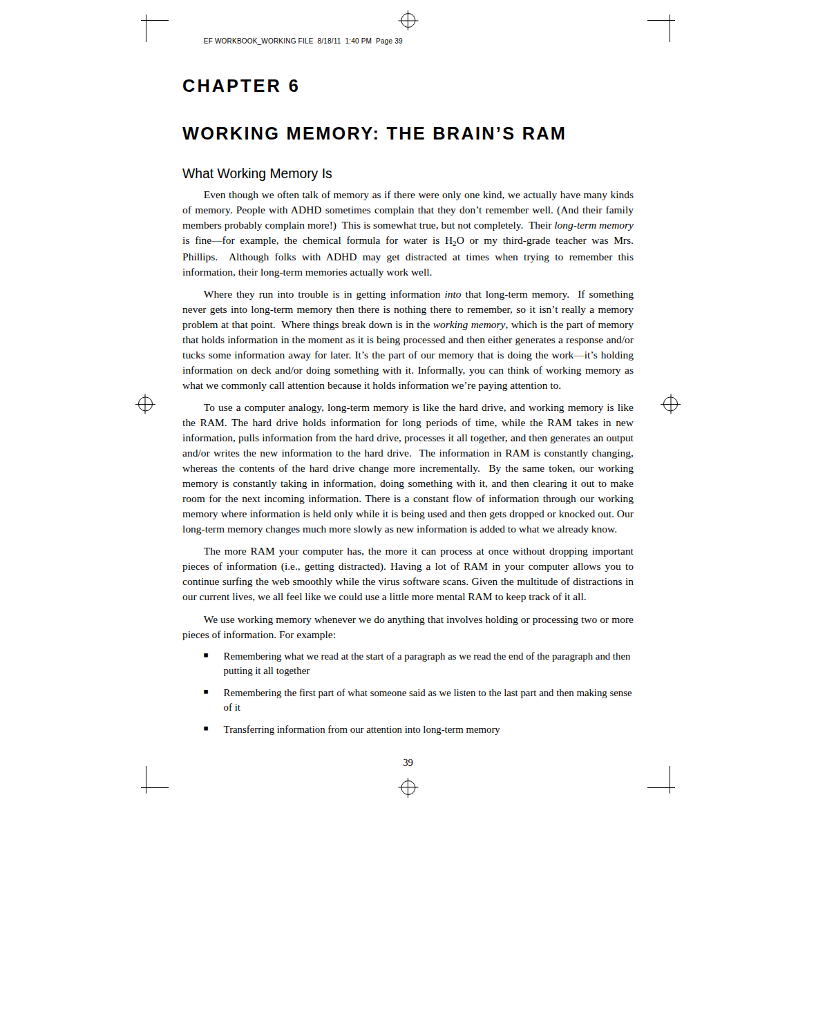EF WORKBOOK_WORKING FILE 8/18/11 1:40 PM Page 39
CHAPTER 6
WORKING MEMORY: THE BRAIN’S RAM
What Working Memory Is
Even though we often talk of memory as if there were only one kind, we actually have many kinds of memory. People with ADHD sometimes complain that they don’t remember well. (And their family members probably complain more!) This is somewhat true, but not completely. Their long-term memory is fine—for example, the chemical formula for water is H2O or my third-grade teacher was Mrs. Phillips. Although folks with ADHD may get distracted at times when trying to remember this information, their long-term memories actually work well.
Where they run into trouble is in getting information into that long-term memory. If something never gets into long-term memory then there is nothing there to remember, so it isn’t really a memory problem at that point. Where things break down is in the working memory, which is the part of memory that holds information in the moment as it is being processed and then either generates a response and/or tucks some information away for later. It’s the part of our memory that is doing the work—it’s holding information on deck and/or doing something with it. Informally, you can think of working memory as what we commonly call attention because it holds information we’re paying attention to.
To use a computer analogy, long-term memory is like the hard drive, and working memory is like the RAM. The hard drive holds information for long periods of time, while the RAM takes in new information, pulls information from the hard drive, processes it all together, and then generates an output and/or writes the new information to the hard drive. The information in RAM is constantly changing, whereas the contents of the hard drive change more incrementally. By the same token, our working memory is constantly taking in information, doing something with it, and then clearing it out to make room for the next incoming information. There is a constant flow of information through our working memory where information is held only while it is being used and then gets dropped or knocked out. Our long-term memory changes much more slowly as new information is added to what we already know.
The more RAM your computer has, the more it can process at once without dropping important pieces of information (i.e., getting distracted). Having a lot of RAM in your computer allows you to continue surfing the web smoothly while the virus software scans. Given the multitude of distractions in our current lives, we all feel like we could use a little more mental RAM to keep track of it all.
We use working memory whenever we do anything that involves holding or processing two or more pieces of information. For example:
Remembering what we read at the start of a paragraph as we read the end of the paragraph and then putting it all together
Remembering the first part of what someone said as we listen to the last part and then making sense of it
Transferring information from our attention into long-term memory
39